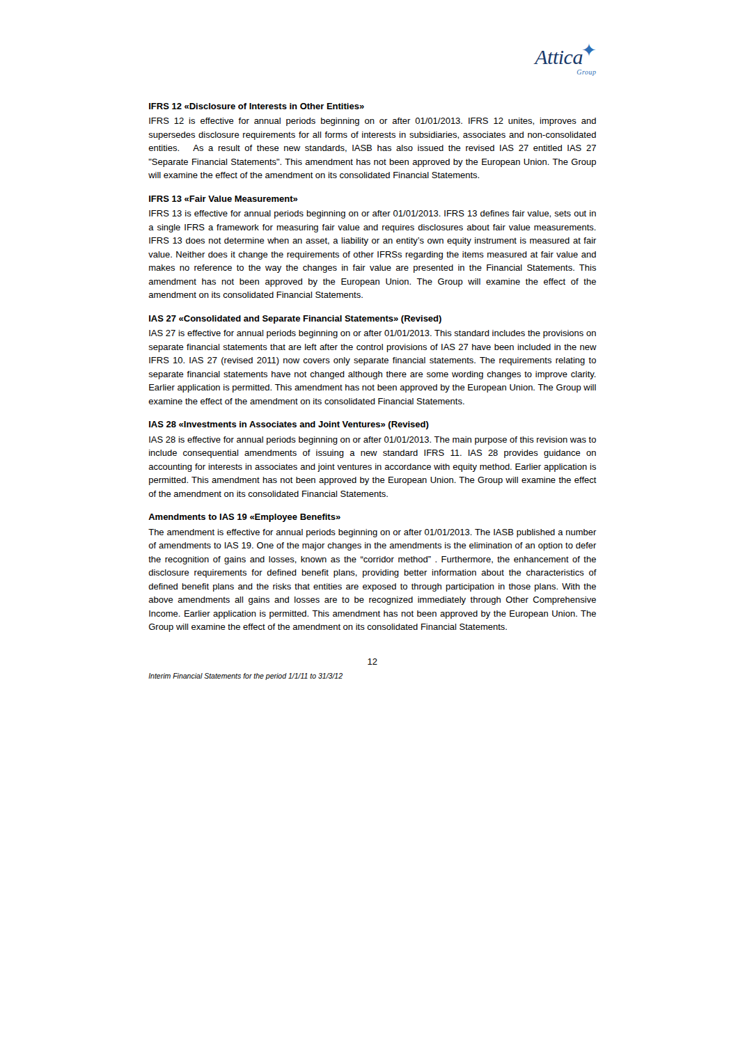Attica✦ Group
IFRS 12 «Disclosure of Interests in Other Entities»
IFRS 12 is effective for annual periods beginning on or after 01/01/2013. IFRS 12 unites, improves and supersedes disclosure requirements for all forms of interests in subsidiaries, associates and non-consolidated entities. As a result of these new standards, IASB has also issued the revised IAS 27 entitled IAS 27 "Separate Financial Statements". This amendment has not been approved by the European Union. The Group will examine the effect of the amendment on its consolidated Financial Statements.
IFRS 13 «Fair Value Measurement»
IFRS 13 is effective for annual periods beginning on or after 01/01/2013. IFRS 13 defines fair value, sets out in a single IFRS a framework for measuring fair value and requires disclosures about fair value measurements. IFRS 13 does not determine when an asset, a liability or an entity’s own equity instrument is measured at fair value. Neither does it change the requirements of other IFRSs regarding the items measured at fair value and makes no reference to the way the changes in fair value are presented in the Financial Statements. This amendment has not been approved by the European Union. The Group will examine the effect of the amendment on its consolidated Financial Statements.
IAS 27 «Consolidated and Separate Financial Statements» (Revised)
IAS 27 is effective for annual periods beginning on or after 01/01/2013. This standard includes the provisions on separate financial statements that are left after the control provisions of IAS 27 have been included in the new IFRS 10. IAS 27 (revised 2011) now covers only separate financial statements. The requirements relating to separate financial statements have not changed although there are some wording changes to improve clarity. Earlier application is permitted. This amendment has not been approved by the European Union. The Group will examine the effect of the amendment on its consolidated Financial Statements.
IAS 28 «Investments in Associates and Joint Ventures» (Revised)
IAS 28 is effective for annual periods beginning on or after 01/01/2013. The main purpose of this revision was to include consequential amendments of issuing a new standard IFRS 11. IAS 28 provides guidance on accounting for interests in associates and joint ventures in accordance with equity method. Earlier application is permitted. This amendment has not been approved by the European Union. The Group will examine the effect of the amendment on its consolidated Financial Statements.
Amendments to IAS 19 «Employee Benefits»
The amendment is effective for annual periods beginning on or after 01/01/2013. The IASB published a number of amendments to IAS 19. One of the major changes in the amendments is the elimination of an option to defer the recognition of gains and losses, known as the “corridor method” . Furthermore, the enhancement of the disclosure requirements for defined benefit plans, providing better information about the characteristics of defined benefit plans and the risks that entities are exposed to through participation in those plans. With the above amendments all gains and losses are to be recognized immediately through Other Comprehensive Income. Earlier application is permitted. This amendment has not been approved by the European Union. The Group will examine the effect of the amendment on its consolidated Financial Statements.
12
Interim Financial Statements for the period 1/1/11 to 31/3/12